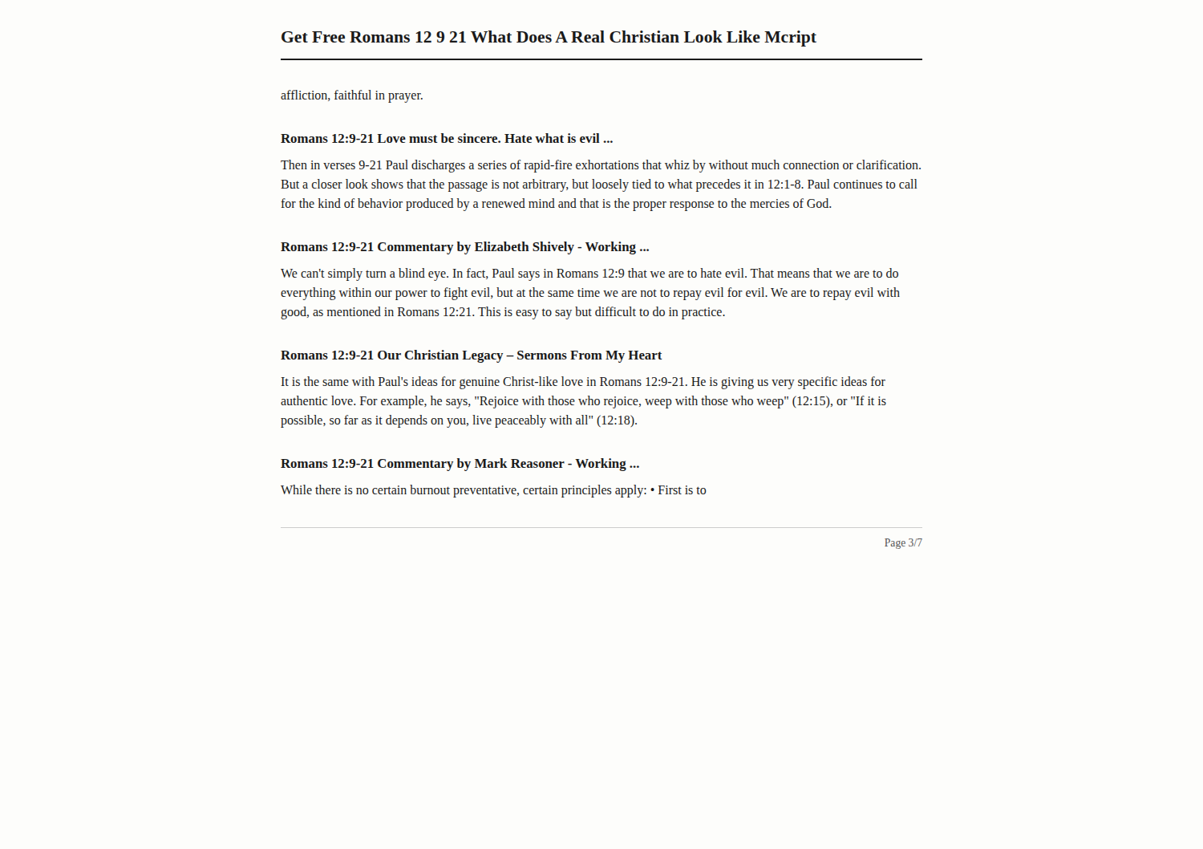Get Free Romans 12 9 21 What Does A Real Christian Look Like Mcript
affliction, faithful in prayer.
Romans 12:9-21 Love must be sincere. Hate what is evil ...
Then in verses 9-21 Paul discharges a series of rapid-fire exhortations that whiz by without much connection or clarification. But a closer look shows that the passage is not arbitrary, but loosely tied to what precedes it in 12:1-8. Paul continues to call for the kind of behavior produced by a renewed mind and that is the proper response to the mercies of God.
Romans 12:9-21 Commentary by Elizabeth Shively - Working ...
We can't simply turn a blind eye. In fact, Paul says in Romans 12:9 that we are to hate evil. That means that we are to do everything within our power to fight evil, but at the same time we are not to repay evil for evil. We are to repay evil with good, as mentioned in Romans 12:21. This is easy to say but difficult to do in practice.
Romans 12:9-21 Our Christian Legacy – Sermons From My Heart
It is the same with Paul's ideas for genuine Christ-like love in Romans 12:9-21. He is giving us very specific ideas for authentic love. For example, he says, "Rejoice with those who rejoice, weep with those who weep" (12:15), or "If it is possible, so far as it depends on you, live peaceably with all" (12:18).
Romans 12:9-21 Commentary by Mark Reasoner - Working ...
While there is no certain burnout preventative, certain principles apply: • First is to
Page 3/7